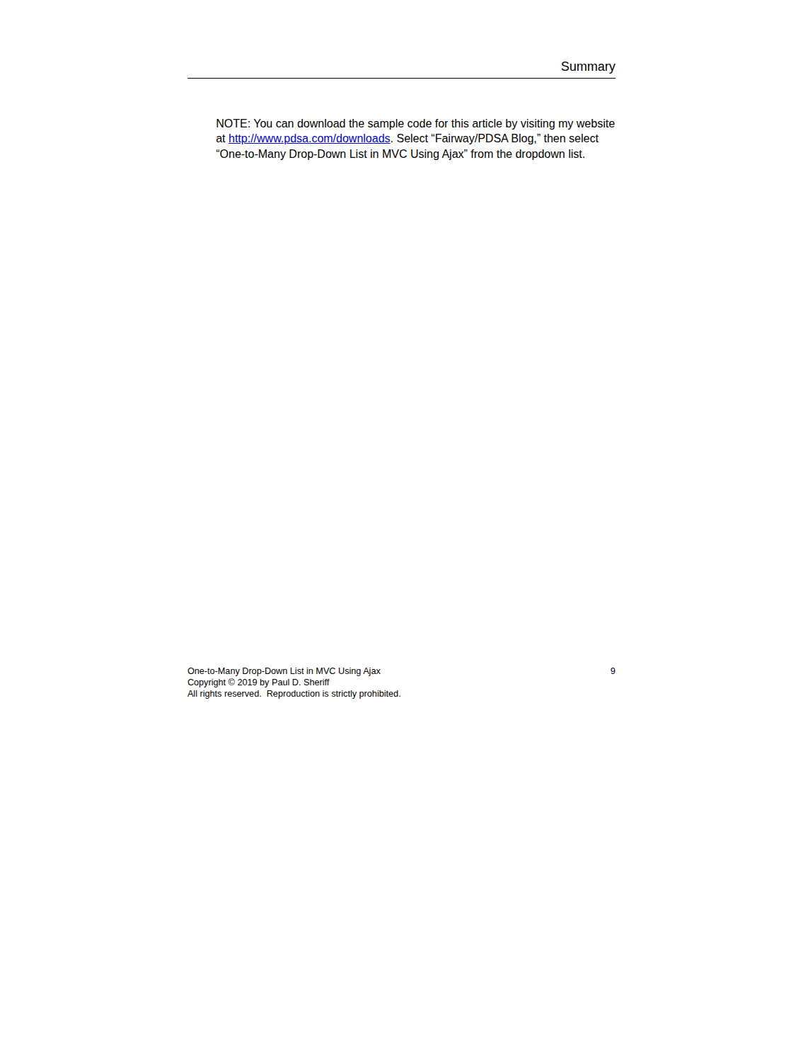Summary
NOTE: You can download the sample code for this article by visiting my website at http://www.pdsa.com/downloads. Select “Fairway/PDSA Blog,” then select “One-to-Many Drop-Down List in MVC Using Ajax” from the dropdown list.
9
One-to-Many Drop-Down List in MVC Using Ajax
Copyright © 2019 by Paul D. Sheriff
All rights reserved. Reproduction is strictly prohibited.